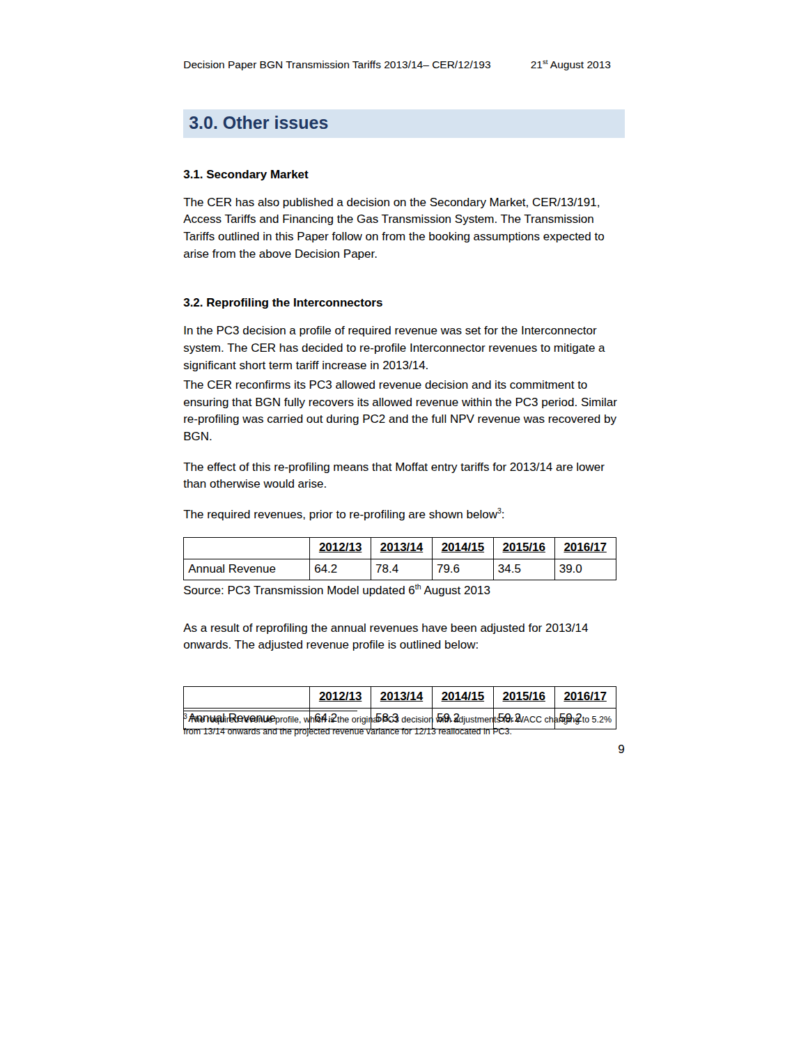Decision Paper BGN Transmission Tariffs 2013/14– CER/12/193 21st August 2013
3.0. Other issues
3.1. Secondary Market
The CER has also published a decision on the Secondary Market, CER/13/191, Access Tariffs and Financing the Gas Transmission System. The Transmission Tariffs outlined in this Paper follow on from the booking assumptions expected to arise from the above Decision Paper.
3.2. Reprofiling the Interconnectors
In the PC3 decision a profile of required revenue was set for the Interconnector system. The CER has decided to re-profile Interconnector revenues to mitigate a significant short term tariff increase in 2013/14.
The CER reconfirms its PC3 allowed revenue decision and its commitment to ensuring that BGN fully recovers its allowed revenue within the PC3 period. Similar re-profiling was carried out during PC2 and the full NPV revenue was recovered by BGN.
The effect of this re-profiling means that Moffat entry tariffs for 2013/14 are lower than otherwise would arise.
The required revenues, prior to re-profiling are shown below3:
| | 2012/13 | 2013/14 | 2014/15 | 2015/16 | 2016/17 |
| Annual Revenue | 64.2 | 78.4 | 79.6 | 34.5 | 39.0 |
Source: PC3 Transmission Model updated 6th August 2013
As a result of reprofiling the annual revenues have been adjusted for 2013/14 onwards. The adjusted revenue profile is outlined below:
| | 2012/13 | 2013/14 | 2014/15 | 2015/16 | 2016/17 |
| Annual Revenue | 64.2 | 58.3 | 59.2 | 59.2 | 59.2 |
3 The required revenue profile, which is the original PC3 decision with adjustments for WACC changing to 5.2% from 13/14 onwards and the projected revenue variance for 12/13 reallocated in PC3.
9